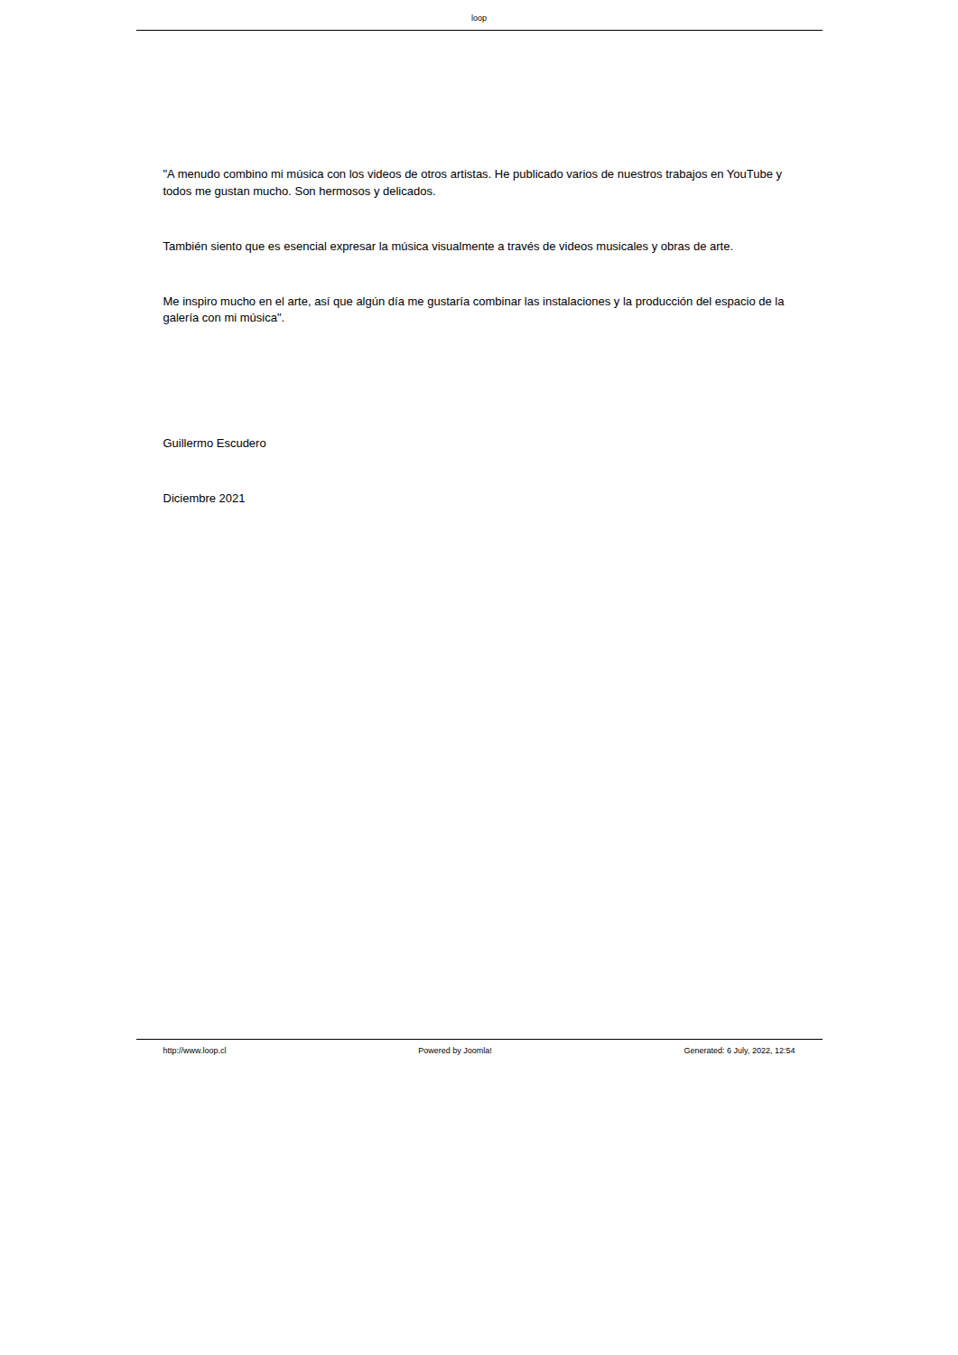loop
"A menudo combino mi música con los videos de otros artistas. He publicado varios de nuestros trabajos en YouTube y todos me gustan mucho. Son hermosos y delicados.
También siento que es esencial expresar la música visualmente a través de videos musicales y obras de arte.
Me inspiro mucho en el arte, así que algún día me gustaría combinar las instalaciones y la producción del espacio de la galería con mi música".
Guillermo Escudero
Diciembre 2021
http://www.loop.cl Powered by Joomla! Generated: 6 July, 2022, 12:54